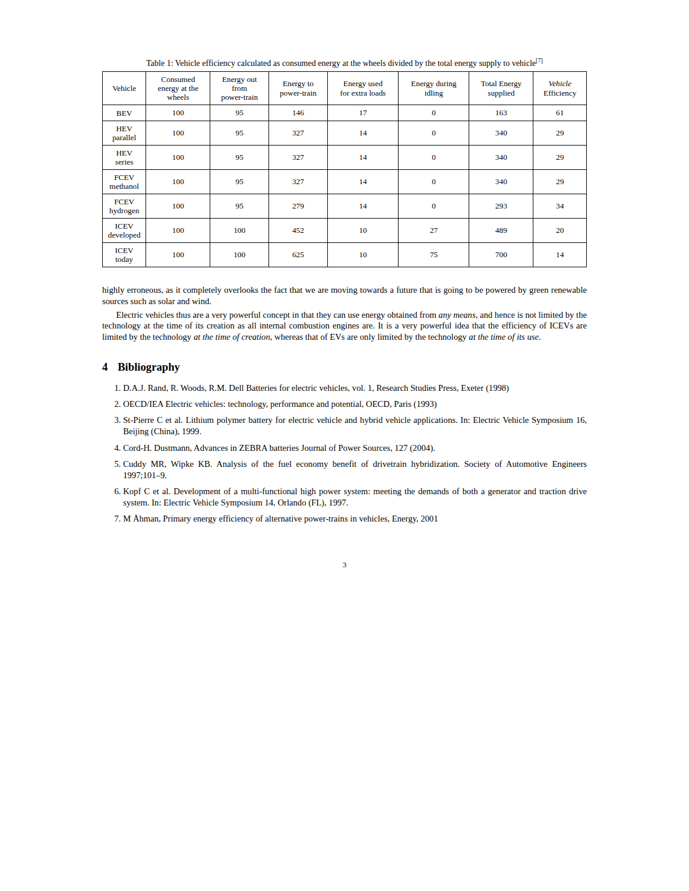Table 1: Vehicle efficiency calculated as consumed energy at the wheels divided by the total energy supply to vehicle[7]
| Vehicle | Consumed energy at the wheels | Energy out from power-train | Energy to power-train | Energy used for extra loads | Energy during idling | Total Energy supplied | Vehicle Efficiency |
| --- | --- | --- | --- | --- | --- | --- | --- |
| BEV | 100 | 95 | 146 | 17 | 0 | 163 | 61 |
| HEV parallel | 100 | 95 | 327 | 14 | 0 | 340 | 29 |
| HEV series | 100 | 95 | 327 | 14 | 0 | 340 | 29 |
| FCEV methanol | 100 | 95 | 327 | 14 | 0 | 340 | 29 |
| FCEV hydrogen | 100 | 95 | 279 | 14 | 0 | 293 | 34 |
| ICEV developed | 100 | 100 | 452 | 10 | 27 | 489 | 20 |
| ICEV today | 100 | 100 | 625 | 10 | 75 | 700 | 14 |
highly erroneous, as it completely overlooks the fact that we are moving towards a future that is going to be powered by green renewable sources such as solar and wind.
Electric vehicles thus are a very powerful concept in that they can use energy obtained from any means, and hence is not limited by the technology at the time of its creation as all internal combustion engines are. It is a very powerful idea that the efficiency of ICEVs are limited by the technology at the time of creation, whereas that of EVs are only limited by the technology at the time of its use.
4 Bibliography
D.A.J. Rand, R. Woods, R.M. Dell Batteries for electric vehicles, vol. 1, Research Studies Press, Exeter (1998)
OECD/IEA Electric vehicles: technology, performance and potential, OECD, Paris (1993)
St-Pierre C et al. Lithium polymer battery for electric vehicle and hybrid vehicle applications. In: Electric Vehicle Symposium 16, Beijing (China), 1999.
Cord-H. Dustmann, Advances in ZEBRA batteries Journal of Power Sources, 127 (2004).
Cuddy MR, Wipke KB. Analysis of the fuel economy benefit of drivetrain hybridization. Society of Automotive Engineers 1997;101–9.
Kopf C et al. Development of a multi-functional high power system: meeting the demands of both a generator and traction drive system. In: Electric Vehicle Symposium 14, Orlando (FL), 1997.
M Åhman, Primary energy efficiency of alternative power-trains in vehicles, Energy, 2001
3